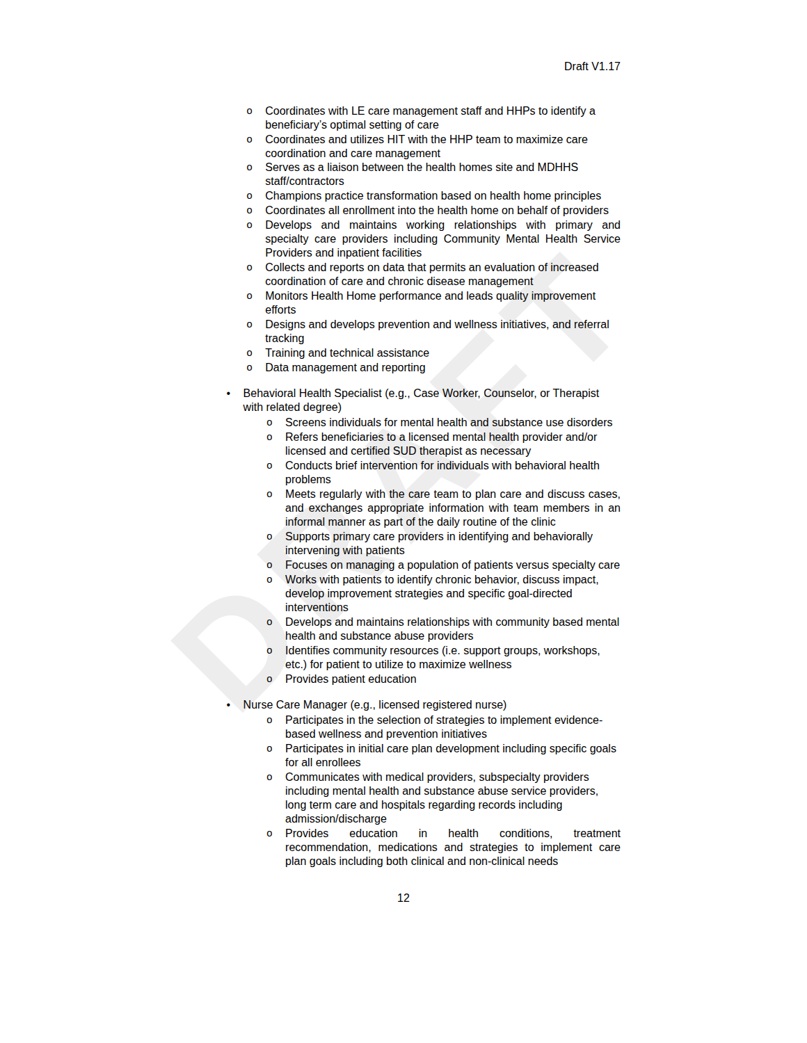DRAFT
Draft V1.17
Coordinates with LE care management staff and HHPs to identify a beneficiary’s optimal setting of care
Coordinates and utilizes HIT with the HHP team to maximize care coordination and care management
Serves as a liaison between the health homes site and MDHHS staff/contractors
Champions practice transformation based on health home principles
Coordinates all enrollment into the health home on behalf of providers
Develops and maintains working relationships with primary and specialty care providers including Community Mental Health Service Providers and inpatient facilities
Collects and reports on data that permits an evaluation of increased coordination of care and chronic disease management
Monitors Health Home performance and leads quality improvement efforts
Designs and develops prevention and wellness initiatives, and referral tracking
Training and technical assistance
Data management and reporting
Behavioral Health Specialist (e.g., Case Worker, Counselor, or Therapist with related degree)
Screens individuals for mental health and substance use disorders
Refers beneficiaries to a licensed mental health provider and/or licensed and certified SUD therapist as necessary
Conducts brief intervention for individuals with behavioral health problems
Meets regularly with the care team to plan care and discuss cases, and exchanges appropriate information with team members in an informal manner as part of the daily routine of the clinic
Supports primary care providers in identifying and behaviorally intervening with patients
Focuses on managing a population of patients versus specialty care
Works with patients to identify chronic behavior, discuss impact, develop improvement strategies and specific goal-directed interventions
Develops and maintains relationships with community based mental health and substance abuse providers
Identifies community resources (i.e. support groups, workshops, etc.) for patient to utilize to maximize wellness
Provides patient education
Nurse Care Manager (e.g., licensed registered nurse)
Participates in the selection of strategies to implement evidence-based wellness and prevention initiatives
Participates in initial care plan development including specific goals for all enrollees
Communicates with medical providers, subspecialty providers including mental health and substance abuse service providers, long term care and hospitals regarding records including admission/discharge
Provides education in health conditions, treatment recommendation, medications and strategies to implement care plan goals including both clinical and non-clinical needs
12